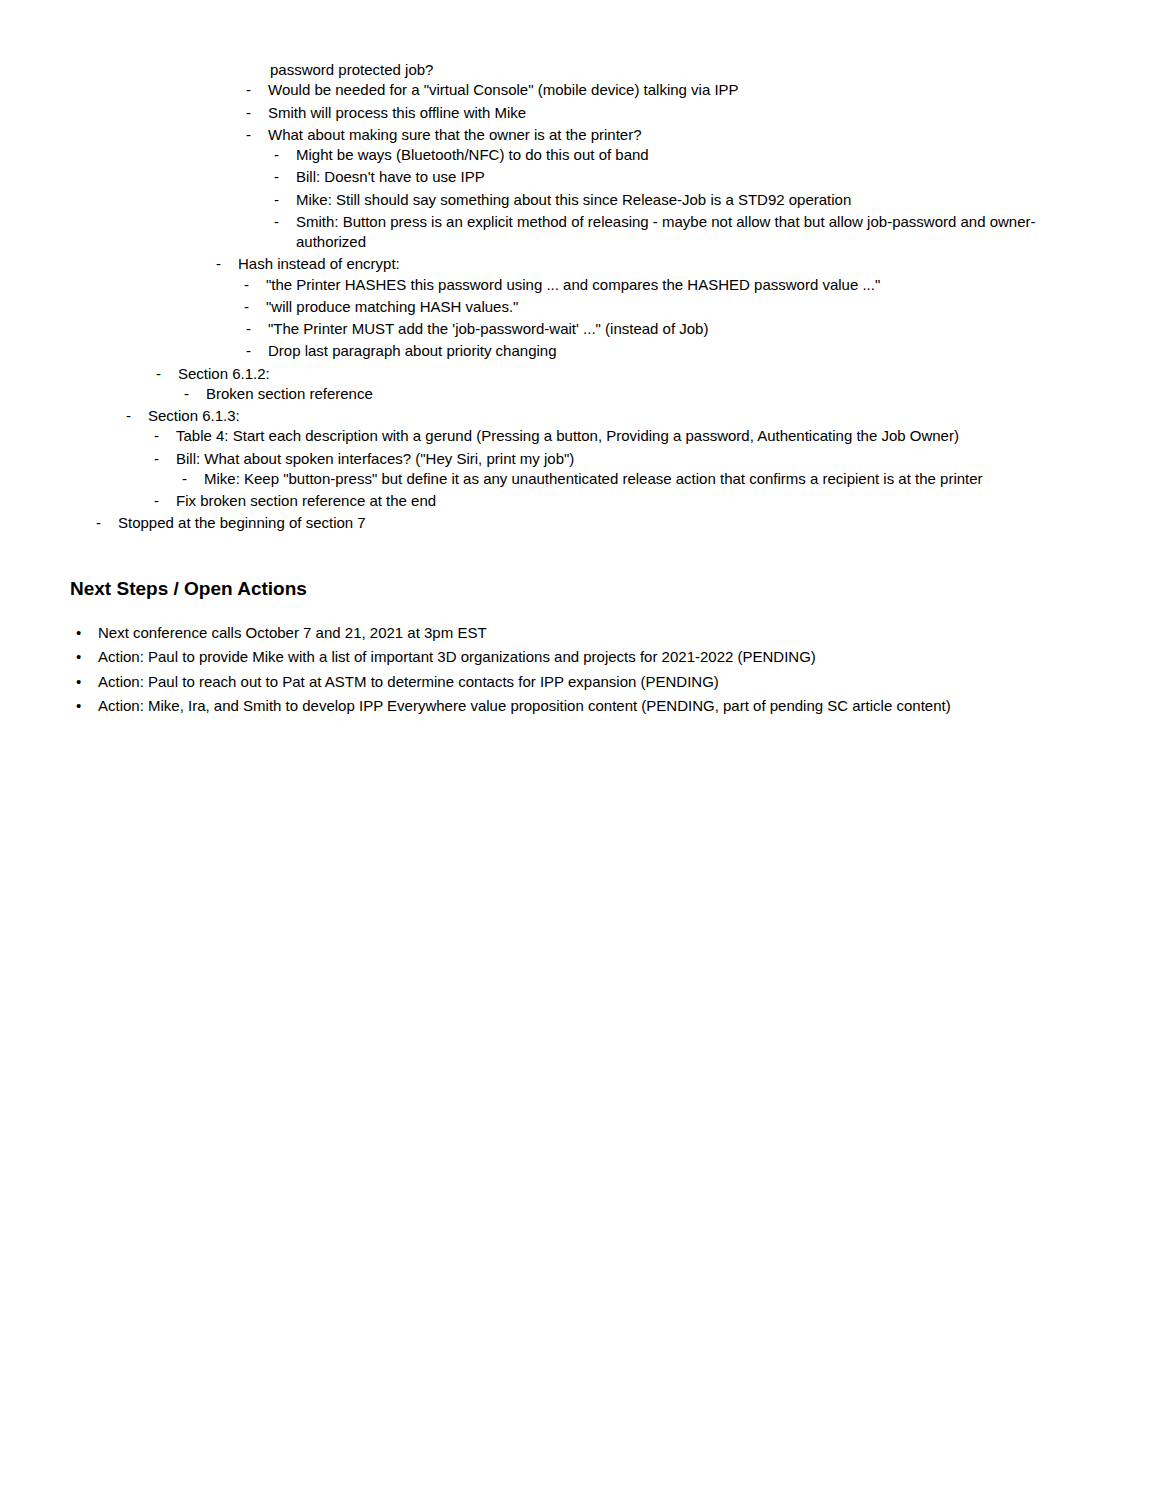password protected job?
Would be needed for a "virtual Console" (mobile device) talking via IPP
Smith will process this offline with Mike
What about making sure that the owner is at the printer?
Might be ways (Bluetooth/NFC) to do this out of band
Bill: Doesn't have to use IPP
Mike: Still should say something about this since Release-Job is a STD92 operation
Smith: Button press is an explicit method of releasing - maybe not allow that but allow job-password and owner-authorized
Hash instead of encrypt:
"the Printer HASHES this password using ... and compares the HASHED password value ..."
"will produce matching HASH values."
"The Printer MUST add the 'job-password-wait' ..." (instead of Job)
Drop last paragraph about priority changing
Section 6.1.2:
Broken section reference
Section 6.1.3:
Table 4: Start each description with a gerund (Pressing a button, Providing a password, Authenticating the Job Owner)
Bill: What about spoken interfaces? ("Hey Siri, print my job")
Mike: Keep "button-press" but define it as any unauthenticated release action that confirms a recipient is at the printer
Fix broken section reference at the end
Stopped at the beginning of section 7
Next Steps / Open Actions
Next conference calls October 7 and 21, 2021 at 3pm EST
Action: Paul to provide Mike with a list of important 3D organizations and projects for 2021-2022 (PENDING)
Action: Paul to reach out to Pat at ASTM to determine contacts for IPP expansion (PENDING)
Action: Mike, Ira, and Smith to develop IPP Everywhere value proposition content (PENDING, part of pending SC article content)